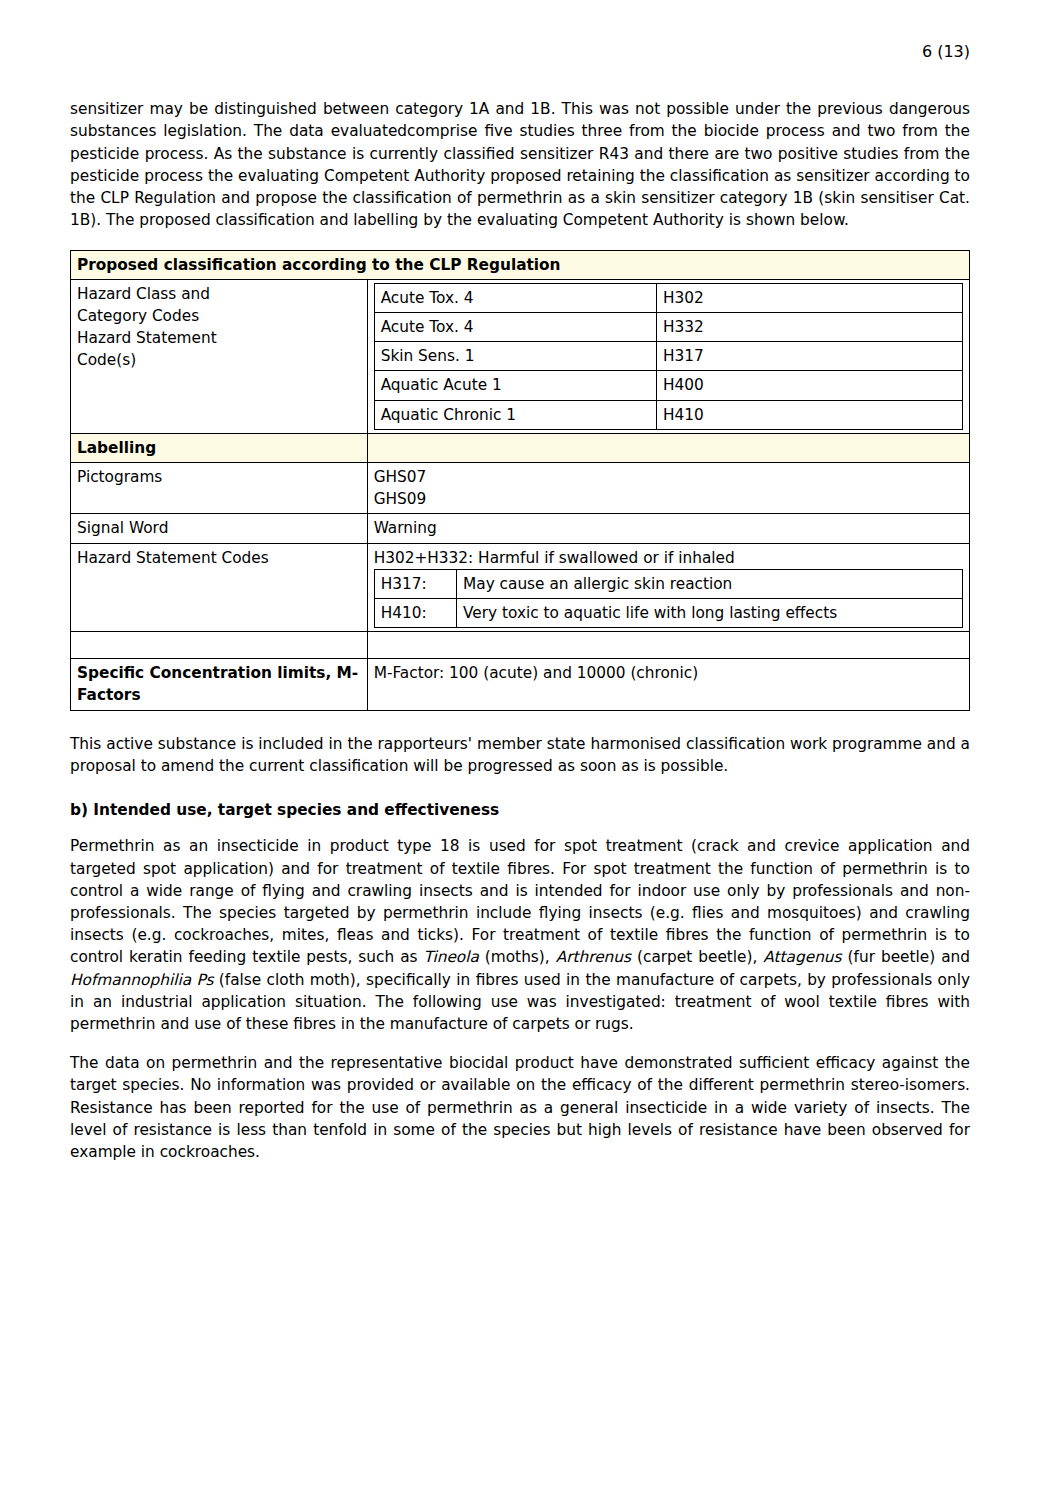6 (13)
sensitizer may be distinguished between category 1A and 1B. This was not possible under the previous dangerous substances legislation. The data evaluatedcomprise five studies three from the biocide process and two from the pesticide process. As the substance is currently classified sensitizer R43 and there are two positive studies from the pesticide process the evaluating Competent Authority proposed retaining the classification as sensitizer according to the CLP Regulation and propose the classification of permethrin as a skin sensitizer category 1B (skin sensitiser Cat. 1B). The proposed classification and labelling by the evaluating Competent Authority is shown below.
| Proposed classification according to the CLP Regulation |
| Hazard Class and Category Codes Hazard Statement Code(s) | / Acute Tox. 4 / H302 / / Acute Tox. 4 / H332 / / Skin Sens. 1 / H317 / / Aquatic Acute 1 / H400 / / Aquatic Chronic 1 / H410 / |
| Labelling | |
| Pictograms | GHS07 GHS09 |
| Signal Word | Warning |
| Hazard Statement Codes | H302+H332: Harmful if swallowed or if inhaled / H317: / May cause an allergic skin reaction / / H410: / Very toxic to aquatic life with long lasting effects / |
| Specific Concentration limits, M-Factors | M-Factor: 100 (acute) and 10000 (chronic) |
This active substance is included in the rapporteurs' member state harmonised classification work programme and a proposal to amend the current classification will be progressed as soon as is possible.
b) Intended use, target species and effectiveness
Permethrin as an insecticide in product type 18 is used for spot treatment (crack and crevice application and targeted spot application) and for treatment of textile fibres. For spot treatment the function of permethrin is to control a wide range of flying and crawling insects and is intended for indoor use only by professionals and non-professionals. The species targeted by permethrin include flying insects (e.g. flies and mosquitoes) and crawling insects (e.g. cockroaches, mites, fleas and ticks). For treatment of textile fibres the function of permethrin is to control keratin feeding textile pests, such as Tineola (moths), Arthrenus (carpet beetle), Attagenus (fur beetle) and Hofmannophilia Ps (false cloth moth), specifically in fibres used in the manufacture of carpets, by professionals only in an industrial application situation. The following use was investigated: treatment of wool textile fibres with permethrin and use of these fibres in the manufacture of carpets or rugs.
The data on permethrin and the representative biocidal product have demonstrated sufficient efficacy against the target species. No information was provided or available on the efficacy of the different permethrin stereo-isomers. Resistance has been reported for the use of permethrin as a general insecticide in a wide variety of insects. The level of resistance is less than tenfold in some of the species but high levels of resistance have been observed for example in cockroaches.